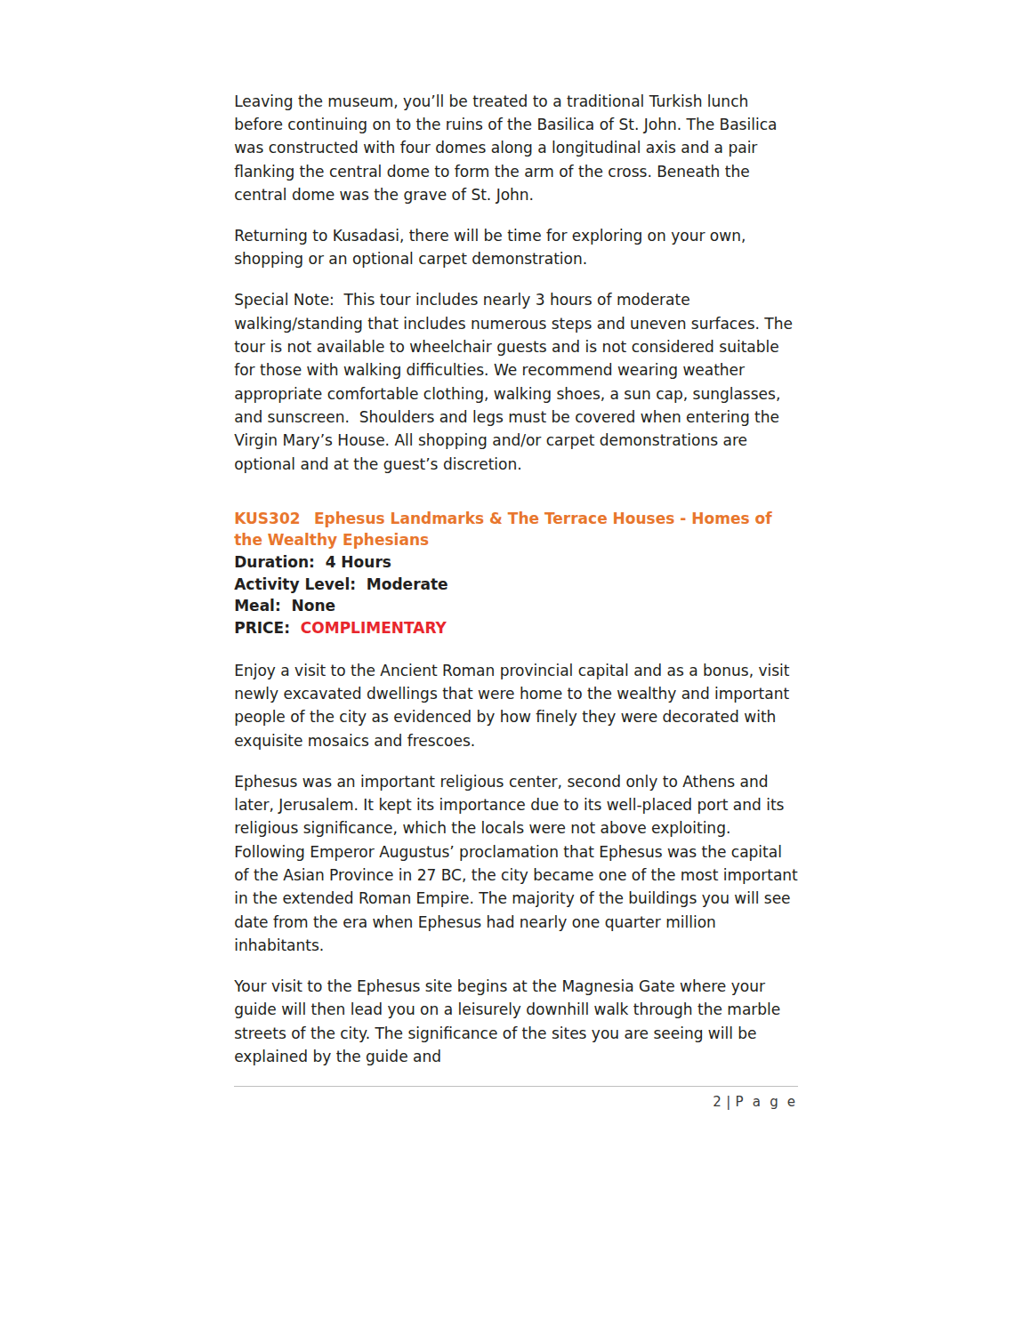Leaving the museum, you’ll be treated to a traditional Turkish lunch before continuing on to the ruins of the Basilica of St. John. The Basilica was constructed with four domes along a longitudinal axis and a pair flanking the central dome to form the arm of the cross. Beneath the central dome was the grave of St. John.
Returning to Kusadasi, there will be time for exploring on your own, shopping or an optional carpet demonstration.
Special Note: This tour includes nearly 3 hours of moderate walking/standing that includes numerous steps and uneven surfaces. The tour is not available to wheelchair guests and is not considered suitable for those with walking difficulties. We recommend wearing weather appropriate comfortable clothing, walking shoes, a sun cap, sunglasses, and sunscreen. Shoulders and legs must be covered when entering the Virgin Mary’s House. All shopping and/or carpet demonstrations are optional and at the guest’s discretion.
KUS302 Ephesus Landmarks & The Terrace Houses - Homes of the Wealthy Ephesians
Duration: 4 Hours
Activity Level: Moderate
Meal: None
PRICE: COMPLIMENTARY
Enjoy a visit to the Ancient Roman provincial capital and as a bonus, visit newly excavated dwellings that were home to the wealthy and important people of the city as evidenced by how finely they were decorated with exquisite mosaics and frescoes.
Ephesus was an important religious center, second only to Athens and later, Jerusalem. It kept its importance due to its well-placed port and its religious significance, which the locals were not above exploiting. Following Emperor Augustus’ proclamation that Ephesus was the capital of the Asian Province in 27 BC, the city became one of the most important in the extended Roman Empire. The majority of the buildings you will see date from the era when Ephesus had nearly one quarter million inhabitants.
Your visit to the Ephesus site begins at the Magnesia Gate where your guide will then lead you on a leisurely downhill walk through the marble streets of the city. The significance of the sites you are seeing will be explained by the guide and
2 | P a g e